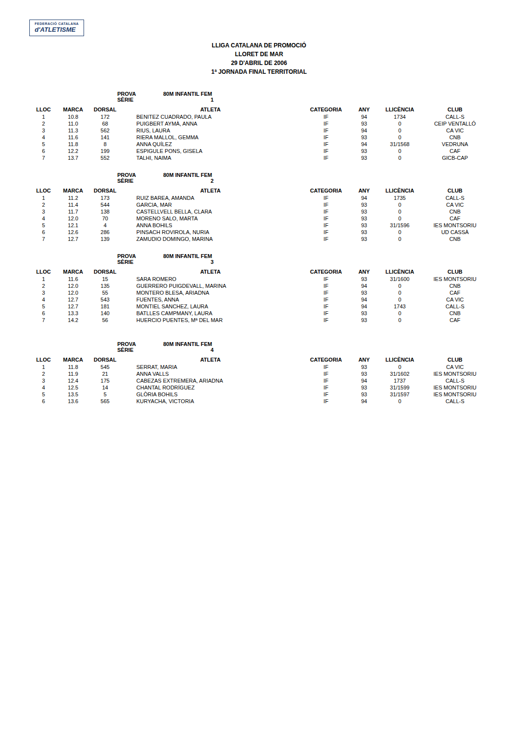FEDERACIÓ CATALANA
d'ATLETISME
LLIGA CATALANA DE PROMOCIÓ
LLORET DE MAR
29 D'ABRIL DE 2006
1ª JORNADA FINAL TERRITORIAL
| PROVA | 80M INFANTIL FEM |
| SÈRIE | 1 |
| LLOC | MARCA | DORSAL | ATLETA | CATEGORIA | ANY | LLICÈNCIA | CLUB |
| --- | --- | --- | --- | --- | --- | --- | --- |
| 1 | 10.8 | 172 | BENITEZ CUADRADO, PAULA | IF | 94 | 1734 | CALL-S |
| 2 | 11.0 | 68 | PUIGBERT AYMÀ, ANNA | IF | 93 | 0 | CEIP VENTALLÓ |
| 3 | 11.3 | 562 | RIUS, LAURA | IF | 94 | 0 | CA VIC |
| 4 | 11.6 | 141 | RIERA MALLOL, GEMMA | IF | 93 | 0 | CNB |
| 5 | 11.8 | 8 | ANNA QUÍLEZ | IF | 94 | 31/1568 | VEDRUNA |
| 6 | 12.2 | 199 | ESPIGULE PONS, GISELA | IF | 93 | 0 | CAF |
| 7 | 13.7 | 552 | TALHI, NAIMA | IF | 93 | 0 | GICB-CAP |
| PROVA | 80M INFANTIL FEM |
| SÈRIE | 2 |
| LLOC | MARCA | DORSAL | ATLETA | CATEGORIA | ANY | LLICÈNCIA | CLUB |
| --- | --- | --- | --- | --- | --- | --- | --- |
| 1 | 11.2 | 173 | RUIZ BAREA, AMANDA | IF | 94 | 1735 | CALL-S |
| 2 | 11.4 | 544 | GARCIA, MAR | IF | 93 | 0 | CA VIC |
| 3 | 11.7 | 138 | CASTELLVELL BELLA, CLARA | IF | 93 | 0 | CNB |
| 4 | 12.0 | 70 | MORENO SALO, MARTA | IF | 93 | 0 | CAF |
| 5 | 12.1 | 4 | ANNA BOHILS | IF | 93 | 31/1596 | IES MONTSORIU |
| 6 | 12.6 | 286 | PINSACH ROVIROLA, NURIA | IF | 93 | 0 | UD CASSÀ |
| 7 | 12.7 | 139 | ZAMUDIO DOMINGO, MARINA | IF | 93 | 0 | CNB |
| PROVA | 80M INFANTIL FEM |
| SÈRIE | 3 |
| LLOC | MARCA | DORSAL | ATLETA | CATEGORIA | ANY | LLICÈNCIA | CLUB |
| --- | --- | --- | --- | --- | --- | --- | --- |
| 1 | 11.6 | 15 | SARA ROMERO | IF | 93 | 31/1600 | IES MONTSORIU |
| 2 | 12.0 | 135 | GUERRERO PUIGDEVALL, MARINA | IF | 94 | 0 | CNB |
| 3 | 12.0 | 55 | MONTERO BLESA, ARIADNA | IF | 93 | 0 | CAF |
| 4 | 12.7 | 543 | FUENTES, ANNA | IF | 94 | 0 | CA VIC |
| 5 | 12.7 | 181 | MONTIEL SANCHEZ, LAURA | IF | 94 | 1743 | CALL-S |
| 6 | 13.3 | 140 | BATLLES CAMPMANY, LAURA | IF | 93 | 0 | CNB |
| 7 | 14.2 | 56 | HUERCIO PUENTES, Mª DEL MAR | IF | 93 | 0 | CAF |
| PROVA | 80M INFANTIL FEM |
| SÈRIE | 4 |
| LLOC | MARCA | DORSAL | ATLETA | CATEGORIA | ANY | LLICÈNCIA | CLUB |
| --- | --- | --- | --- | --- | --- | --- | --- |
| 1 | 11.8 | 545 | SERRAT, MARIA | IF | 93 | 0 | CA VIC |
| 2 | 11.9 | 21 | ANNA VALLS | IF | 93 | 31/1602 | IES MONTSORIU |
| 3 | 12.4 | 175 | CABEZAS EXTREMERA, ARIADNA | IF | 94 | 1737 | CALL-S |
| 4 | 12.5 | 14 | CHANTAL RODRÍGUEZ | IF | 93 | 31/1599 | IES MONTSORIU |
| 5 | 13.5 | 5 | GLÒRIA BOHILS | IF | 93 | 31/1597 | IES MONTSORIU |
| 6 | 13.6 | 565 | KURYACHA, VICTORIA | IF | 94 | 0 | CALL-S |